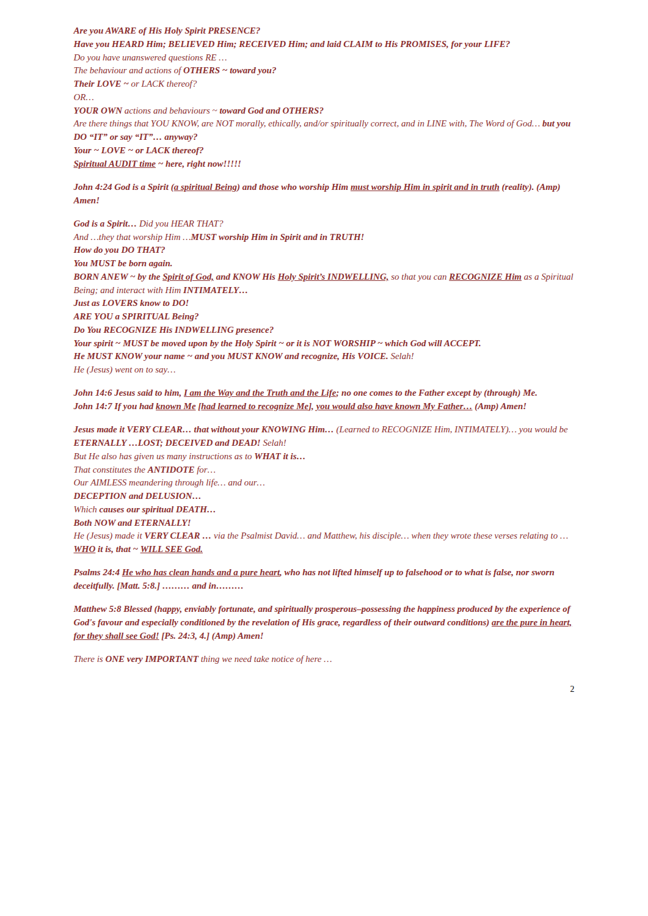Are you AWARE of His Holy Spirit PRESENCE?
Have you HEARD Him; BELIEVED Him; RECEIVED Him; and laid CLAIM to His PROMISES, for your LIFE?
Do you have unanswered questions RE …
The behaviour and actions of OTHERS ~ toward you?
Their LOVE ~ or LACK thereof?
OR…
YOUR OWN actions and behaviours ~ toward God and OTHERS?
Are there things that YOU KNOW, are NOT morally, ethically, and/or spiritually correct, and in LINE with, The Word of God… but you DO “IT” or say “IT”… anyway?
Your ~ LOVE ~ or LACK thereof?
Spiritual AUDIT time ~ here, right now!!!!!
John 4:24 God is a Spirit (a spiritual Being) and those who worship Him must worship Him in spirit and in truth (reality). (Amp) Amen!
God is a Spirit… Did you HEAR THAT?
And …they that worship Him …MUST worship Him in Spirit and in TRUTH!
How do you DO THAT?
You MUST be born again.
BORN ANEW ~ by the Spirit of God, and KNOW His Holy Spirit’s INDWELLING, so that you can RECOGNIZE Him as a Spiritual Being; and interact with Him INTIMATELY…
Just as LOVERS know to DO!
ARE YOU a SPIRITUAL Being?
Do You RECOGNIZE His INDWELLING presence?
Your spirit ~ MUST be moved upon by the Holy Spirit ~ or it is NOT WORSHIP ~ which God will ACCEPT.
He MUST KNOW your name ~ and you MUST KNOW and recognize, His VOICE. Selah!
He (Jesus) went on to say…
John 14:6 Jesus said to him, I am the Way and the Truth and the Life; no one comes to the Father except by (through) Me.
John 14:7 If you had known Me [had learned to recognize Me], you would also have known My Father… (Amp) Amen!
Jesus made it VERY CLEAR… that without your KNOWING Him… (Learned to RECOGNIZE Him, INTIMATELY)… you would be ETERNALLY …LOST; DECEIVED and DEAD! Selah!
But He also has given us many instructions as to WHAT it is…
That constitutes the ANTIDOTE for…
Our AIMLESS meandering through life… and our…
DECEPTION and DELUSION…
Which causes our spiritual DEATH…
Both NOW and ETERNALLY!
He (Jesus) made it VERY CLEAR … via the Psalmist David… and Matthew, his disciple… when they wrote these verses relating to …
WHO it is, that ~ WILL SEE God.
Psalms 24:4 He who has clean hands and a pure heart, who has not lifted himself up to falsehood or to what is false, nor sworn deceitfully. [Matt. 5:8.] ……… and in………
Matthew 5:8 Blessed (happy, enviably fortunate, and spiritually prosperous–possessing the happiness produced by the experience of God's favour and especially conditioned by the revelation of His grace, regardless of their outward conditions) are the pure in heart, for they shall see God! [Ps. 24:3, 4.] (Amp) Amen!
There is ONE very IMPORTANT thing we need take notice of here …
2